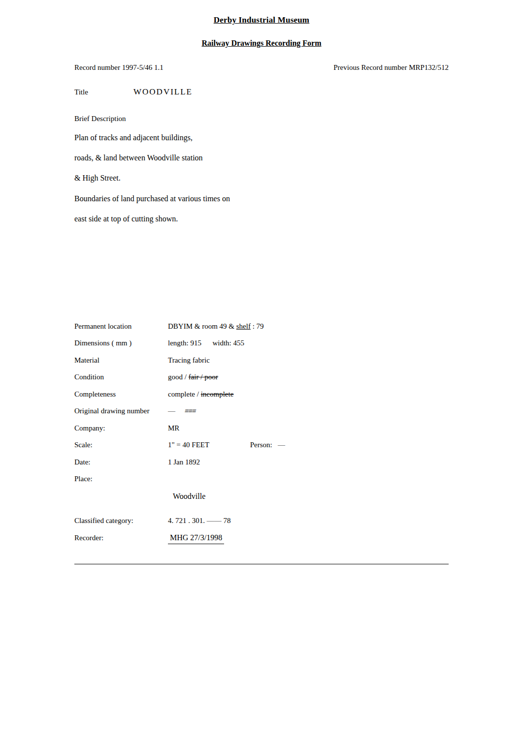Derby Industrial Museum
Railway Drawings Recording Form
Record number 1997-5/46 1.1
Previous Record number MRP132/512
Title WOODVILLE
Brief Description
Plan of tracks and adjacent buildings,
roads, & land between Woodville station
& High Street.
Boundaries of land purchased at various times on
east side at top of cutting shown.
Permanent location
DBYIM & room 49 & shelf : 79
Dimensions ( mm )
length: 915 width: 455
Material
Tracing fabric
Condition
good / fair / poor
Completeness
complete / incomplete
Original drawing number
— ≡≡≡
Company:
MR
Scale:
1" = 40 FEET Person: —
Date:
1 Jan 1892
Place:
Woodville
Classified category:
4. 721 . 301. —— 78
Recorder:
MHG 27/3/1998